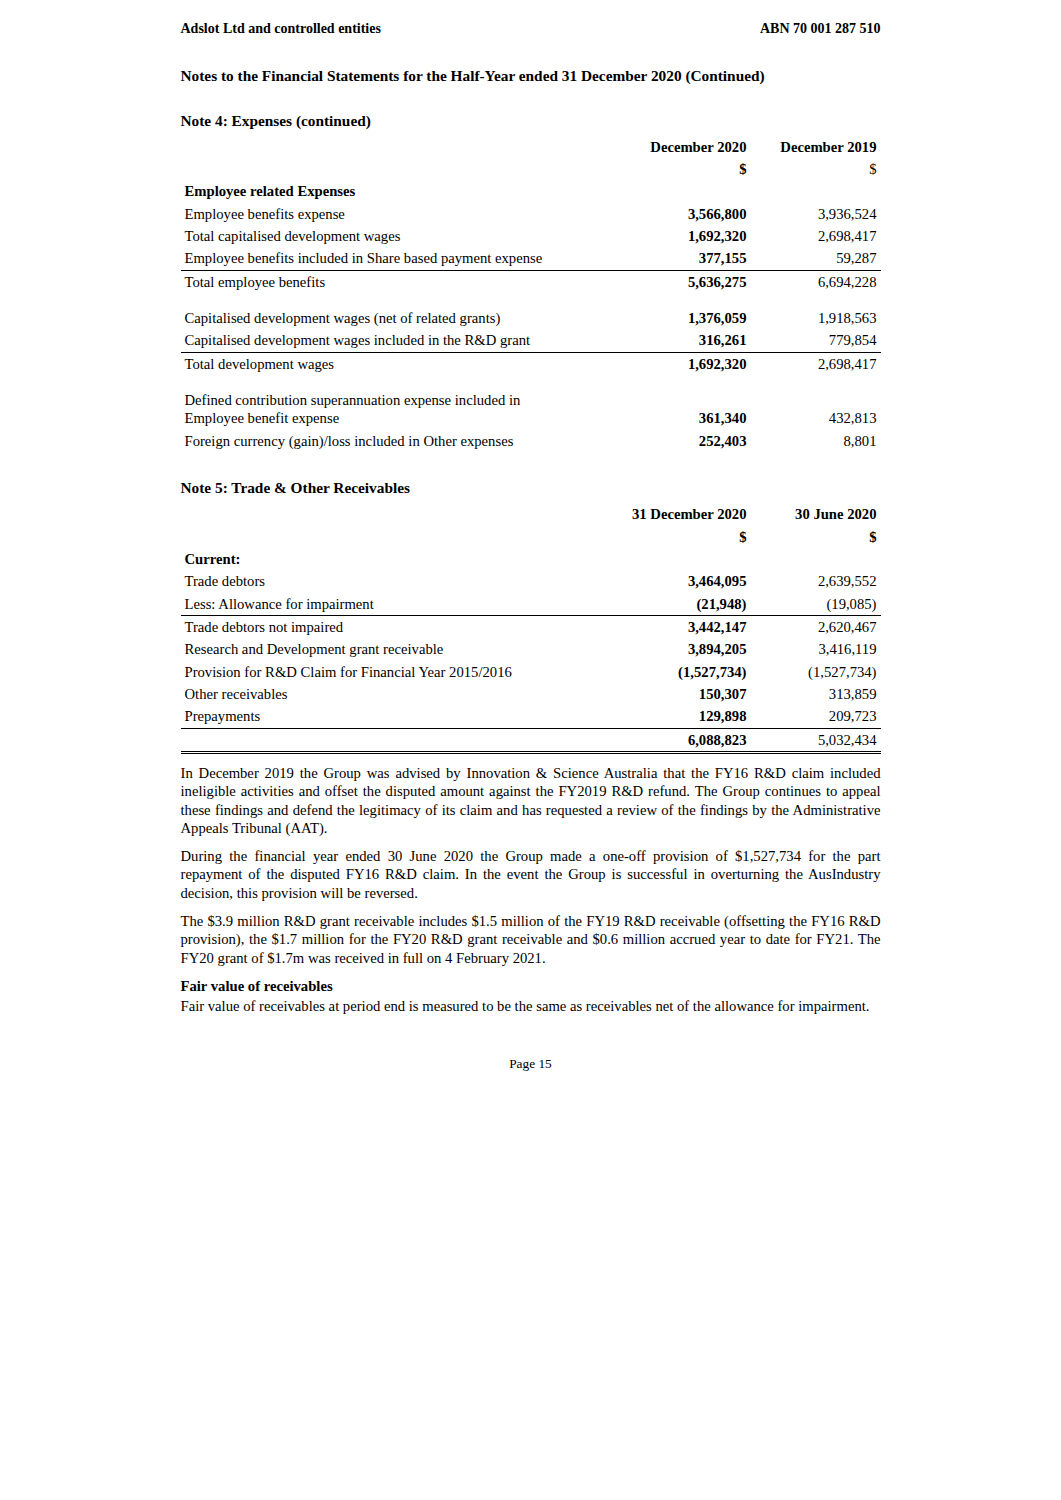Adslot Ltd and controlled entities
ABN 70 001 287 510
Notes to the Financial Statements for the Half-Year ended 31 December 2020 (Continued)
Note 4: Expenses (continued)
| | December 2020 | December 2019 |
| | $ | $ |
| Employee related Expenses | | |
| Employee benefits expense | 3,566,800 | 3,936,524 |
| Total capitalised development wages | 1,692,320 | 2,698,417 |
| Employee benefits included in Share based payment expense | 377,155 | 59,287 |
| Total employee benefits | 5,636,275 | 6,694,228 |
| Capitalised development wages (net of related grants) | 1,376,059 | 1,918,563 |
| Capitalised development wages included in the R&D grant | 316,261 | 779,854 |
| Total development wages | 1,692,320 | 2,698,417 |
| Defined contribution superannuation expense included in Employee benefit expense | 361,340 | 432,813 |
| Foreign currency (gain)/loss included in Other expenses | 252,403 | 8,801 |
Note 5: Trade & Other Receivables
| | 31 December 2020 | 30 June 2020 |
| | $ | $ |
| Current: | | |
| Trade debtors | 3,464,095 | 2,639,552 |
| Less: Allowance for impairment | (21,948) | (19,085) |
| Trade debtors not impaired | 3,442,147 | 2,620,467 |
| Research and Development grant receivable | 3,894,205 | 3,416,119 |
| Provision for R&D Claim for Financial Year 2015/2016 | (1,527,734) | (1,527,734) |
| Other receivables | 150,307 | 313,859 |
| Prepayments | 129,898 | 209,723 |
| | 6,088,823 | 5,032,434 |
In December 2019 the Group was advised by Innovation & Science Australia that the FY16 R&D claim included ineligible activities and offset the disputed amount against the FY2019 R&D refund. The Group continues to appeal these findings and defend the legitimacy of its claim and has requested a review of the findings by the Administrative Appeals Tribunal (AAT).
During the financial year ended 30 June 2020 the Group made a one-off provision of $1,527,734 for the part repayment of the disputed FY16 R&D claim. In the event the Group is successful in overturning the AusIndustry decision, this provision will be reversed.
The $3.9 million R&D grant receivable includes $1.5 million of the FY19 R&D receivable (offsetting the FY16 R&D provision), the $1.7 million for the FY20 R&D grant receivable and $0.6 million accrued year to date for FY21. The FY20 grant of $1.7m was received in full on 4 February 2021.
Fair value of receivables
Fair value of receivables at period end is measured to be the same as receivables net of the allowance for impairment.
Page 15